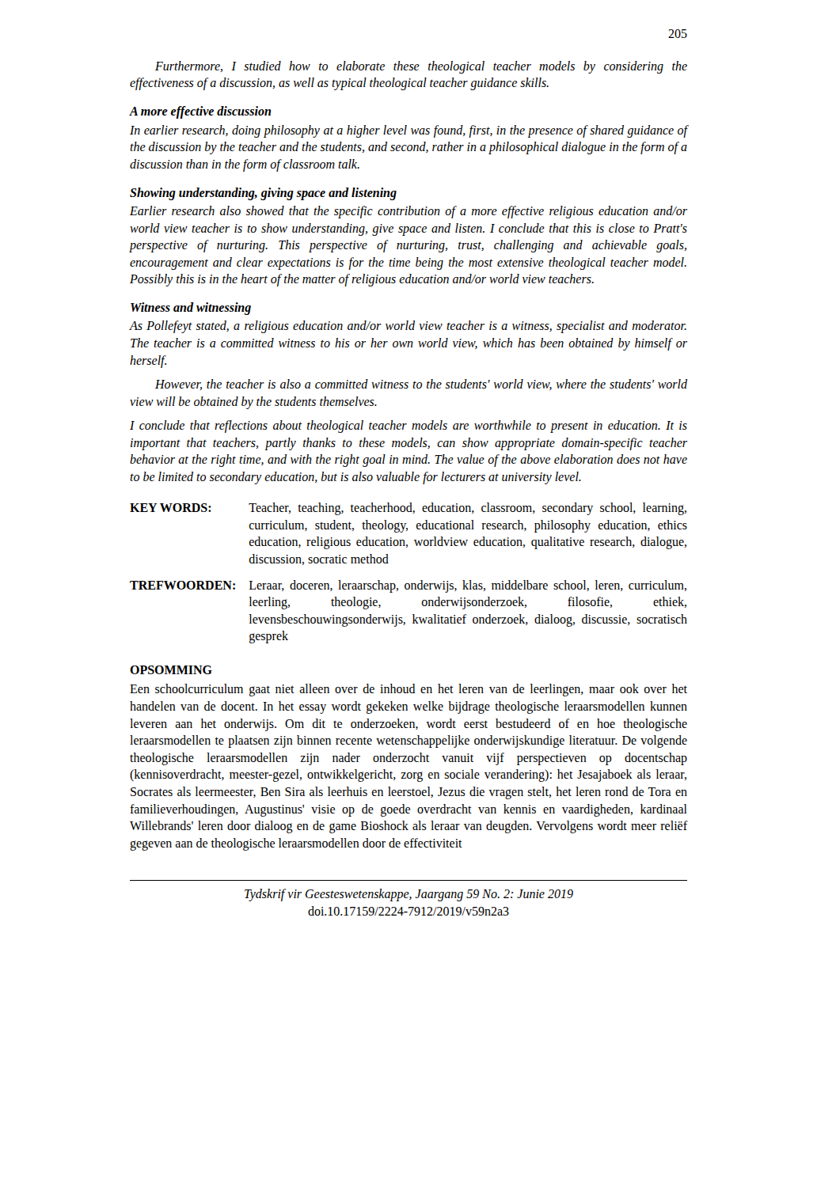205
Furthermore, I studied how to elaborate these theological teacher models by considering the effectiveness of a discussion, as well as typical theological teacher guidance skills.
A more effective discussion
In earlier research, doing philosophy at a higher level was found, first, in the presence of shared guidance of the discussion by the teacher and the students, and second, rather in a philosophical dialogue in the form of a discussion than in the form of classroom talk.
Showing understanding, giving space and listening
Earlier research also showed that the specific contribution of a more effective religious education and/or world view teacher is to show understanding, give space and listen. I conclude that this is close to Pratt's perspective of nurturing. This perspective of nurturing, trust, challenging and achievable goals, encouragement and clear expectations is for the time being the most extensive theological teacher model. Possibly this is in the heart of the matter of religious education and/or world view teachers.
Witness and witnessing
As Pollefeyt stated, a religious education and/or world view teacher is a witness, specialist and moderator. The teacher is a committed witness to his or her own world view, which has been obtained by himself or herself.
However, the teacher is also a committed witness to the students' world view, where the students' world view will be obtained by the students themselves.
I conclude that reflections about theological teacher models are worthwhile to present in education. It is important that teachers, partly thanks to these models, can show appropriate domain-specific teacher behavior at the right time, and with the right goal in mind. The value of the above elaboration does not have to be limited to secondary education, but is also valuable for lecturers at university level.
| KEY WORDS: | Teacher, teaching, teacherhood, education, classroom, secondary school, learning, curriculum, student, theology, educational research, philosophy education, ethics education, religious education, worldview education, qualitative research, dialogue, discussion, socratic method |
| TREFWOORDEN: | Leraar, doceren, leraarschap, onderwijs, klas, middelbare school, leren, curriculum, leerling, theologie, onderwijsonderzoek, filosofie, ethiek, levensbeschouwingsonderwijs, kwalitatief onderzoek, dialoog, discussie, socratisch gesprek |
OPSOMMING
Een schoolcurriculum gaat niet alleen over de inhoud en het leren van de leerlingen, maar ook over het handelen van de docent. In het essay wordt gekeken welke bijdrage theologische leraarsmodellen kunnen leveren aan het onderwijs. Om dit te onderzoeken, wordt eerst bestudeerd of en hoe theologische leraarsmodellen te plaatsen zijn binnen recente wetenschappelijke onderwijskundige literatuur. De volgende theologische leraarsmodellen zijn nader onderzocht vanuit vijf perspectieven op docentschap (kennisoverdracht, meester-gezel, ontwikkelgericht, zorg en sociale verandering): het Jesajaboek als leraar, Socrates als leermeester, Ben Sira als leerhuis en leerstoel, Jezus die vragen stelt, het leren rond de Tora en familieverhoudingen, Augustinus' visie op de goede overdracht van kennis en vaardigheden, kardinaal Willebrands' leren door dialoog en de game Bioshock als leraar van deugden. Vervolgens wordt meer reliëf gegeven aan de theologische leraarsmodellen door de effectiviteit
Tydskrif vir Geesteswetenskappe, Jaargang 59 No. 2: Junie 2019
doi.10.17159/2224-7912/2019/v59n2a3